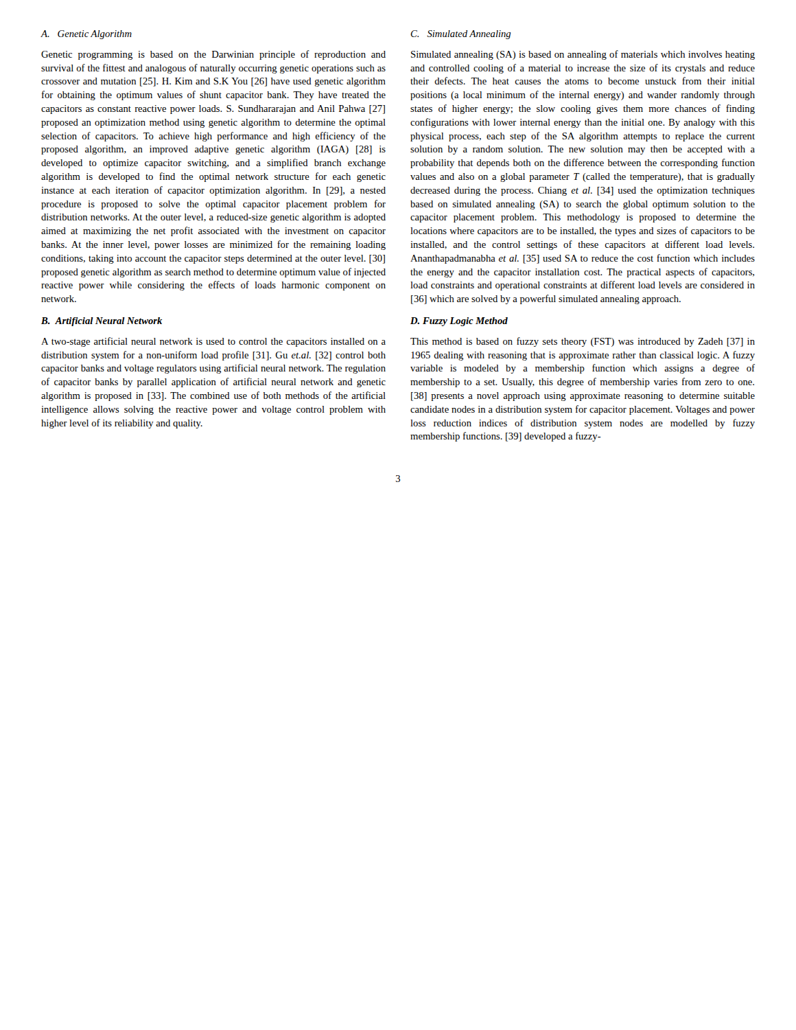A. Genetic Algorithm
Genetic programming is based on the Darwinian principle of reproduction and survival of the fittest and analogous of naturally occurring genetic operations such as crossover and mutation [25]. H. Kim and S.K You [26] have used genetic algorithm for obtaining the optimum values of shunt capacitor bank. They have treated the capacitors as constant reactive power loads. S. Sundhararajan and Anil Pahwa [27] proposed an optimization method using genetic algorithm to determine the optimal selection of capacitors. To achieve high performance and high efficiency of the proposed algorithm, an improved adaptive genetic algorithm (IAGA) [28] is developed to optimize capacitor switching, and a simplified branch exchange algorithm is developed to find the optimal network structure for each genetic instance at each iteration of capacitor optimization algorithm. In [29], a nested procedure is proposed to solve the optimal capacitor placement problem for distribution networks. At the outer level, a reduced-size genetic algorithm is adopted aimed at maximizing the net profit associated with the investment on capacitor banks. At the inner level, power losses are minimized for the remaining loading conditions, taking into account the capacitor steps determined at the outer level. [30] proposed genetic algorithm as search method to determine optimum value of injected reactive power while considering the effects of loads harmonic component on network.
B. Artificial Neural Network
A two-stage artificial neural network is used to control the capacitors installed on a distribution system for a non-uniform load profile [31]. Gu et.al. [32] control both capacitor banks and voltage regulators using artificial neural network. The regulation of capacitor banks by parallel application of artificial neural network and genetic algorithm is proposed in [33]. The combined use of both methods of the artificial intelligence allows solving the reactive power and voltage control problem with higher level of its reliability and quality.
C. Simulated Annealing
Simulated annealing (SA) is based on annealing of materials which involves heating and controlled cooling of a material to increase the size of its crystals and reduce their defects. The heat causes the atoms to become unstuck from their initial positions (a local minimum of the internal energy) and wander randomly through states of higher energy; the slow cooling gives them more chances of finding configurations with lower internal energy than the initial one. By analogy with this physical process, each step of the SA algorithm attempts to replace the current solution by a random solution. The new solution may then be accepted with a probability that depends both on the difference between the corresponding function values and also on a global parameter T (called the temperature), that is gradually decreased during the process. Chiang et al. [34] used the optimization techniques based on simulated annealing (SA) to search the global optimum solution to the capacitor placement problem. This methodology is proposed to determine the locations where capacitors are to be installed, the types and sizes of capacitors to be installed, and the control settings of these capacitors at different load levels. Ananthapadmanabha et al. [35] used SA to reduce the cost function which includes the energy and the capacitor installation cost. The practical aspects of capacitors, load constraints and operational constraints at different load levels are considered in [36] which are solved by a powerful simulated annealing approach.
D. Fuzzy Logic Method
This method is based on fuzzy sets theory (FST) was introduced by Zadeh [37] in 1965 dealing with reasoning that is approximate rather than classical logic. A fuzzy variable is modeled by a membership function which assigns a degree of membership to a set. Usually, this degree of membership varies from zero to one. [38] presents a novel approach using approximate reasoning to determine suitable candidate nodes in a distribution system for capacitor placement. Voltages and power loss reduction indices of distribution system nodes are modelled by fuzzy membership functions. [39] developed a fuzzy-
3